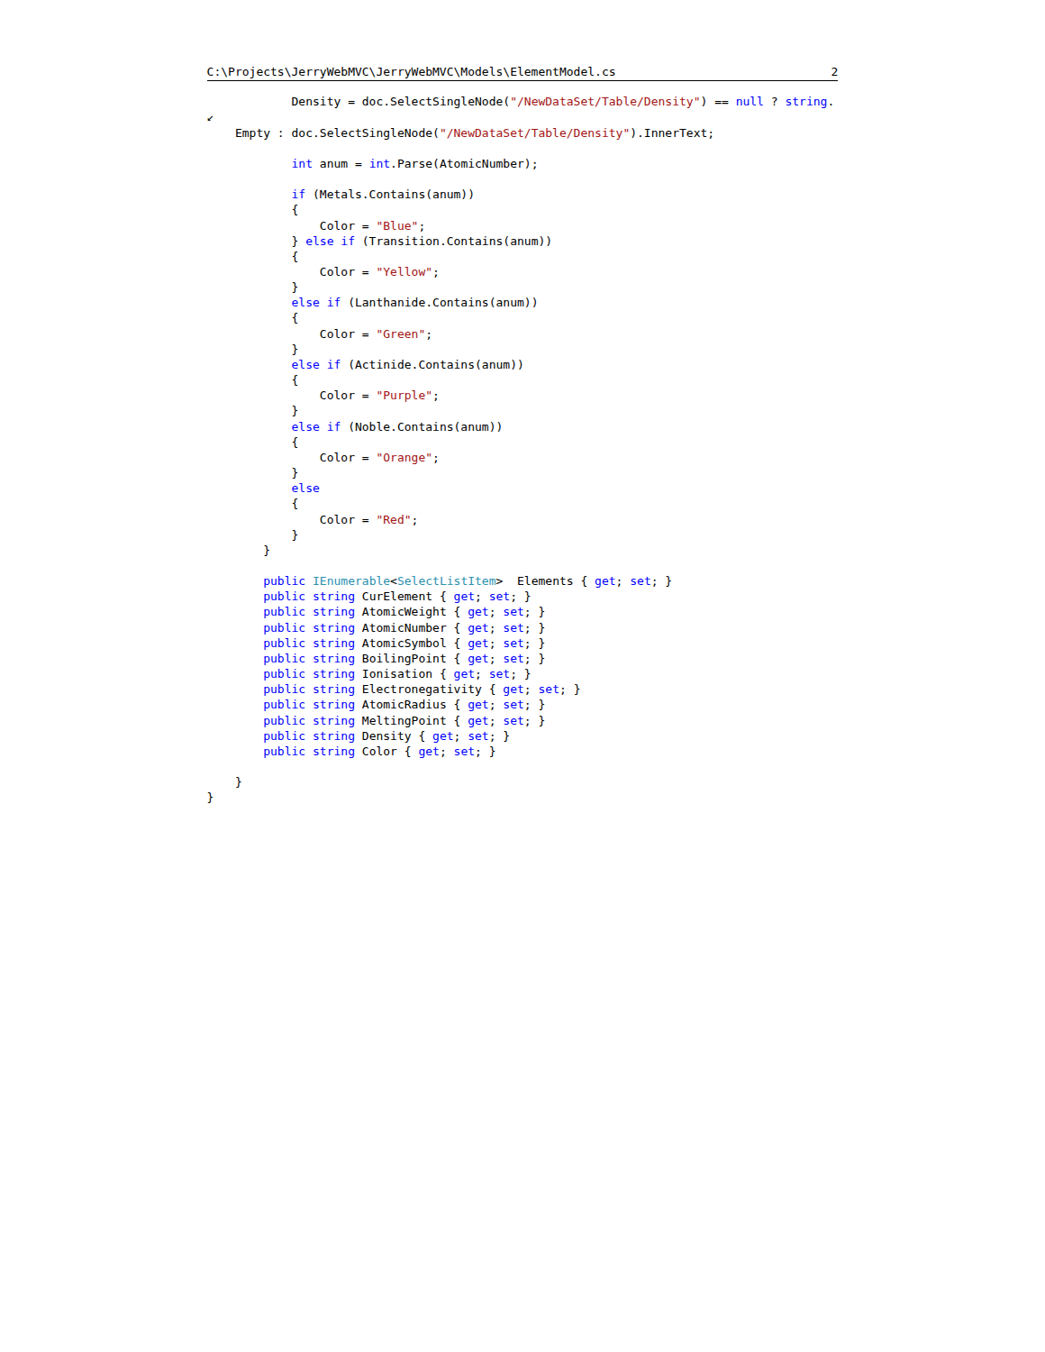C:\Projects\JerryWebMVC\JerryWebMVC\Models\ElementModel.cs 2
            Density = doc.SelectSingleNode("/NewDataSet/Table/Density") == null ? string. ↙
    Empty : doc.SelectSingleNode("/NewDataSet/Table/Density").InnerText;

            int anum = int.Parse(AtomicNumber);

            if (Metals.Contains(anum))
            {
                Color = "Blue";
            } else if (Transition.Contains(anum))
            {
                Color = "Yellow";
            }
            else if (Lanthanide.Contains(anum))
            {
                Color = "Green";
            }
            else if (Actinide.Contains(anum))
            {
                Color = "Purple";
            }
            else if (Noble.Contains(anum))
            {
                Color = "Orange";
            }
            else
            {
                Color = "Red";
            }
        }

        public IEnumerable<SelectListItem>  Elements { get; set; }
        public string CurElement { get; set; }
        public string AtomicWeight { get; set; }
        public string AtomicNumber { get; set; }
        public string AtomicSymbol { get; set; }
        public string BoilingPoint { get; set; }
        public string Ionisation { get; set; }
        public string Electronegativity { get; set; }
        public string AtomicRadius { get; set; }
        public string MeltingPoint { get; set; }
        public string Density { get; set; }
        public string Color { get; set; }

    }
}